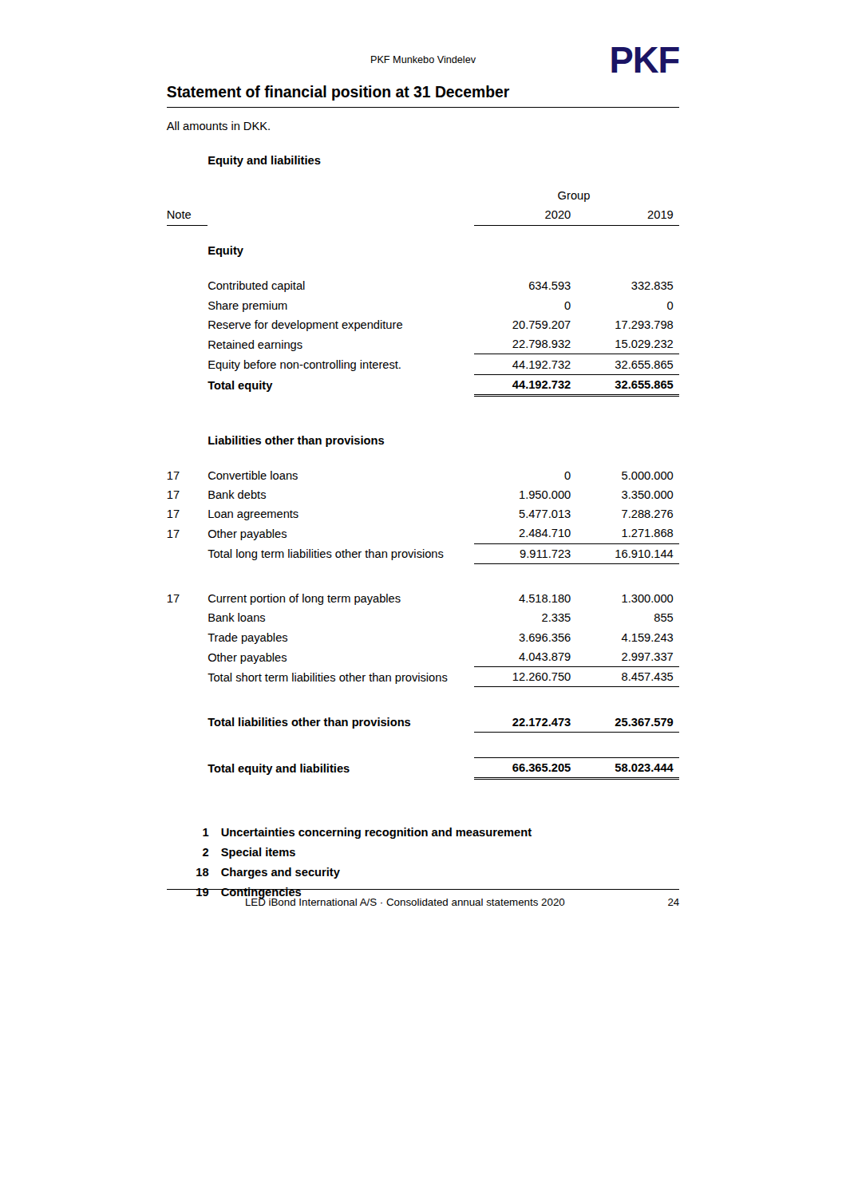PKF Munkebo Vindelev
PKF
Statement of financial position at 31 December
All amounts in DKK.
| | Equity and liabilities | | |
| | | Group |
| Note | | 2020 | 2019 |
| | Equity | | |
| | Contributed capital | 634.593 | 332.835 |
| | Share premium | 0 | 0 |
| | Reserve for development expenditure | 20.759.207 | 17.293.798 |
| | Retained earnings | 22.798.932 | 15.029.232 |
| | Equity before non-controlling interest. | 44.192.732 | 32.655.865 |
| | Total equity | 44.192.732 | 32.655.865 |
| | Liabilities other than provisions | | |
| 17 | Convertible loans | 0 | 5.000.000 |
| 17 | Bank debts | 1.950.000 | 3.350.000 |
| 17 | Loan agreements | 5.477.013 | 7.288.276 |
| 17 | Other payables | 2.484.710 | 1.271.868 |
| | Total long term liabilities other than provisions | 9.911.723 | 16.910.144 |
| 17 | Current portion of long term payables | 4.518.180 | 1.300.000 |
| | Bank loans | 2.335 | 855 |
| | Trade payables | 3.696.356 | 4.159.243 |
| | Other payables | 4.043.879 | 2.997.337 |
| | Total short term liabilities other than provisions | 12.260.750 | 8.457.435 |
| | Total liabilities other than provisions | 22.172.473 | 25.367.579 |
| | Total equity and liabilities | 66.365.205 | 58.023.444 |
| 1 | Uncertainties concerning recognition and measurement |
| 2 | Special items |
| 18 | Charges and security |
| 19 | Contingencies |
LED iBond International A/S · Consolidated annual statements 2020
24